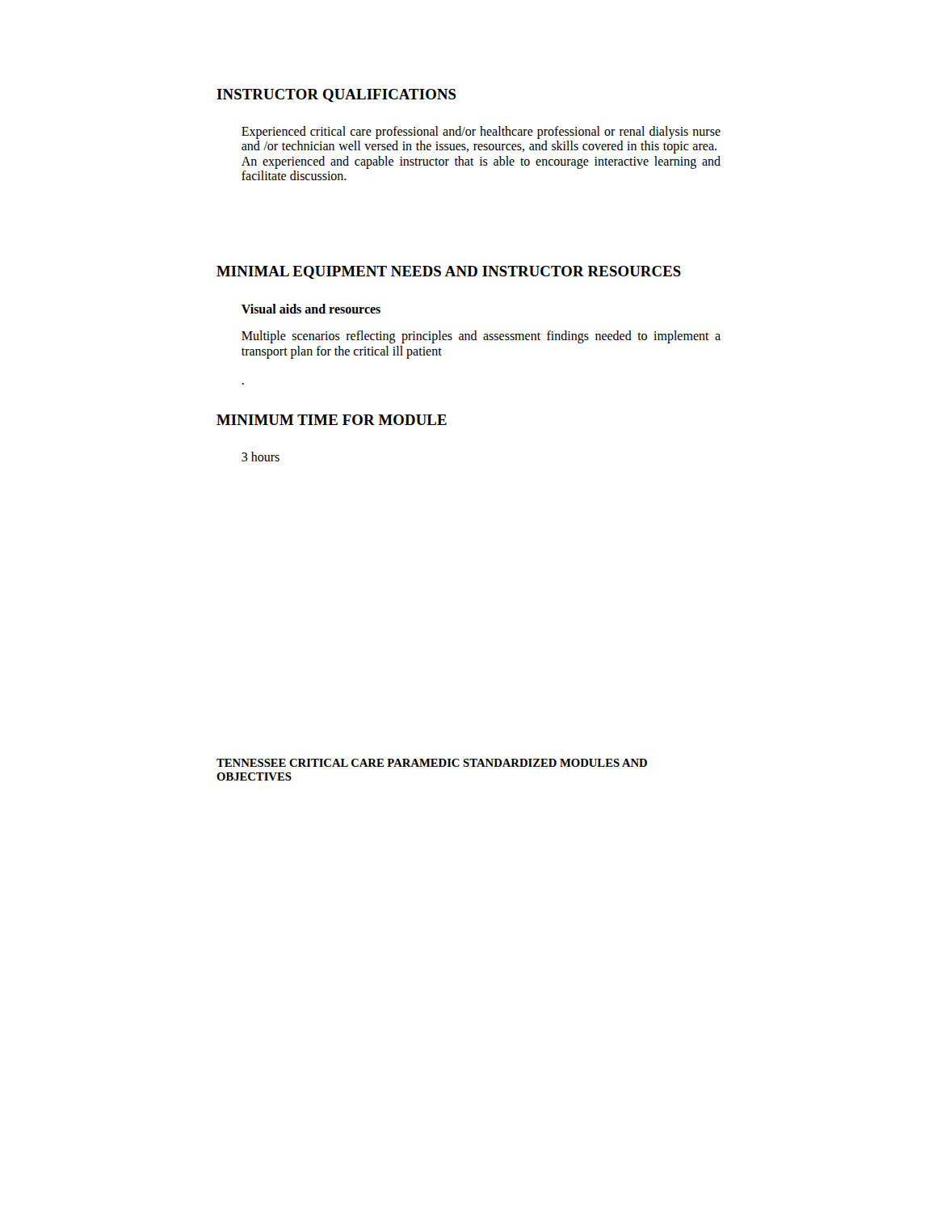INSTRUCTOR QUALIFICATIONS
Experienced critical care professional and/or healthcare professional or renal dialysis nurse and /or technician well versed in the issues, resources, and skills covered in this topic area. An experienced and capable instructor that is able to encourage interactive learning and facilitate discussion.
MINIMAL EQUIPMENT NEEDS AND INSTRUCTOR RESOURCES
Visual aids and resources
Multiple scenarios reflecting principles and assessment findings needed to implement a transport plan for the critical ill patient
.
MINIMUM TIME FOR MODULE
3 hours
TENNESSEE CRITICAL CARE PARAMEDIC STANDARDIZED MODULES AND OBJECTIVES